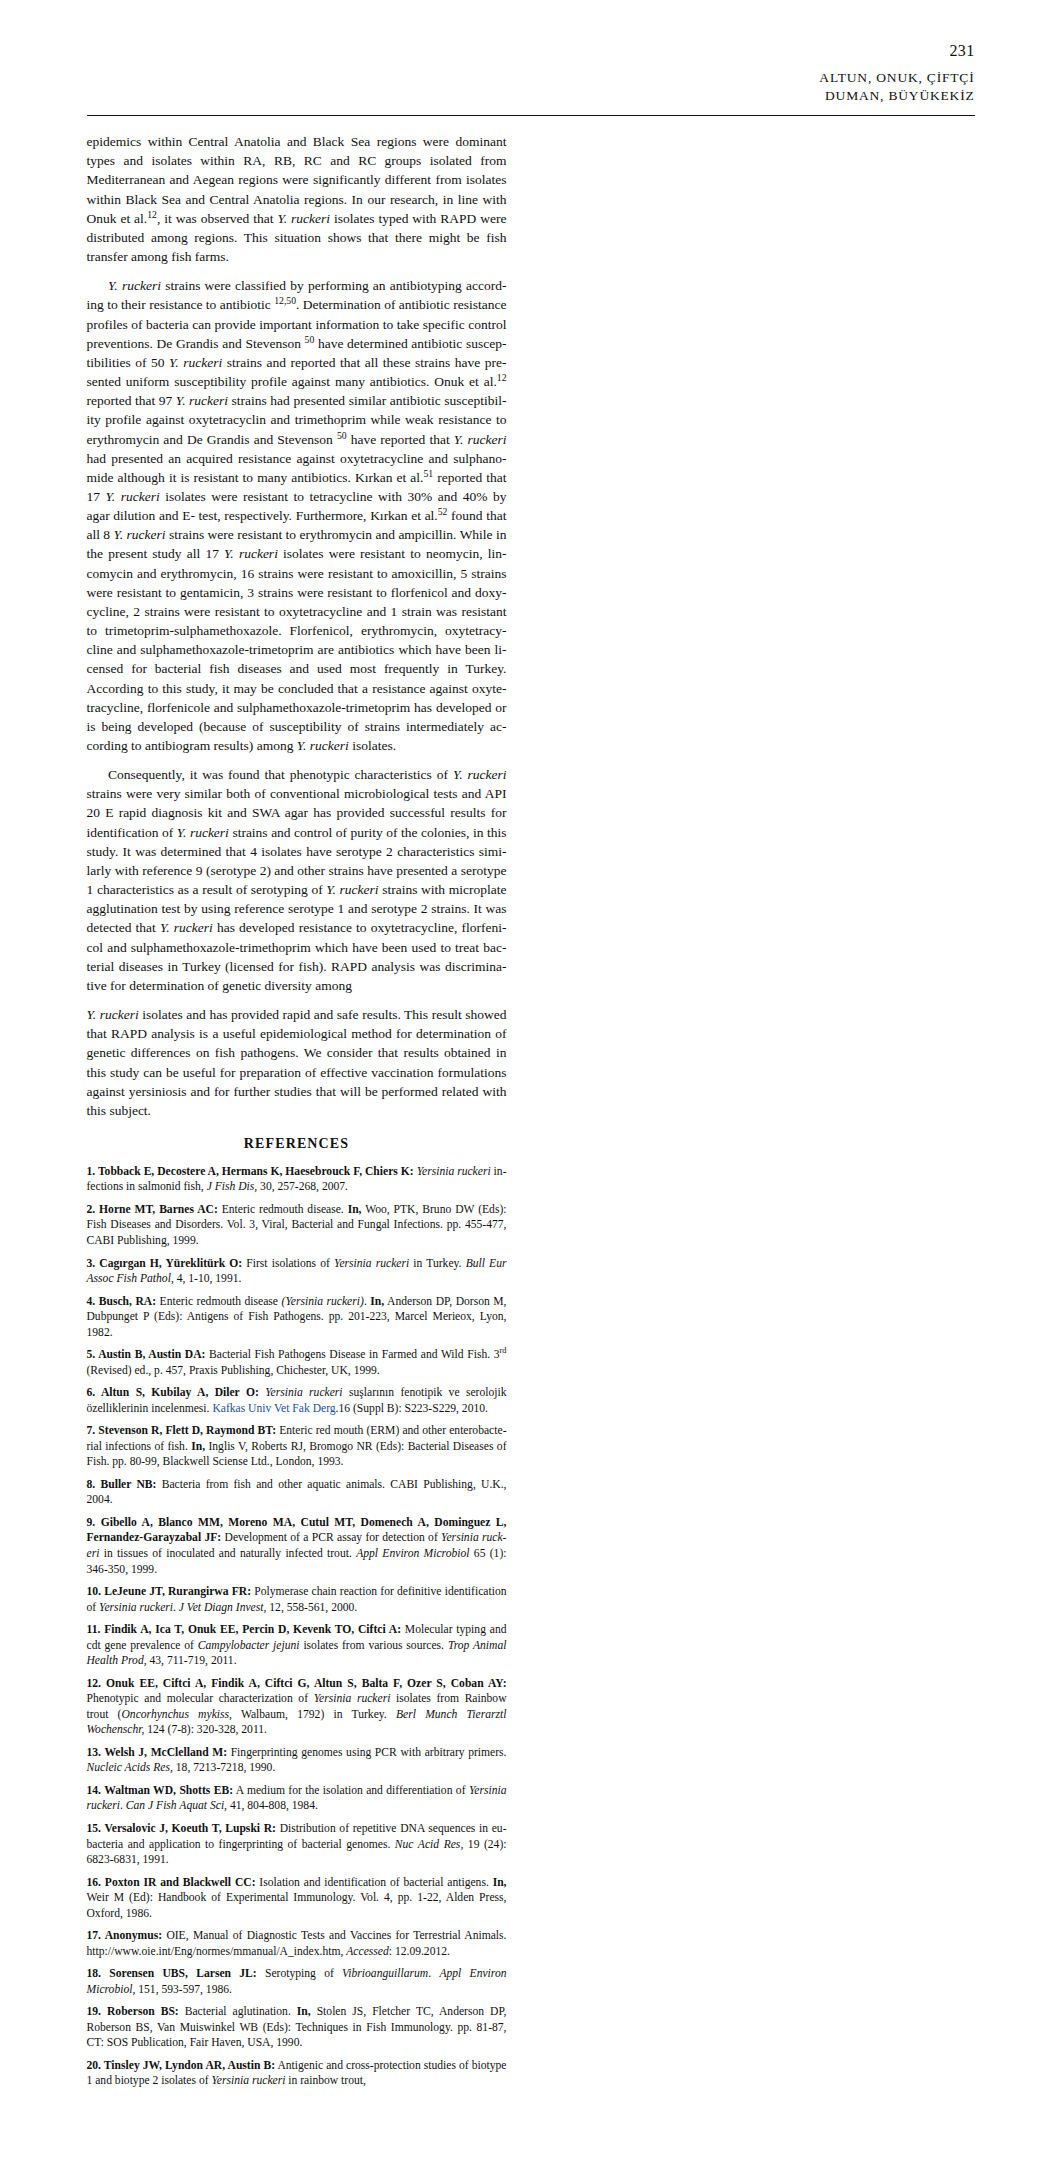231
ALTUN, ONUK, ÇİFTÇİ
DUMAN, BÜYÜKEKİZ
epidemics within Central Anatolia and Black Sea regions were dominant types and isolates within RA, RB, RC and RC groups isolated from Mediterranean and Aegean regions were significantly different from isolates within Black Sea and Central Anatolia regions. In our research, in line with Onuk et al.12, it was observed that Y. ruckeri isolates typed with RAPD were distributed among regions. This situation shows that there might be fish transfer among fish farms.
Y. ruckeri strains were classified by performing an antibiotyping according to their resistance to antibiotic 12,50. Determination of antibiotic resistance profiles of bacteria can provide important information to take specific control preventions. De Grandis and Stevenson 50 have determined antibiotic susceptibilities of 50 Y. ruckeri strains and reported that all these strains have presented uniform susceptibility profile against many antibiotics. Onuk et al.12 reported that 97 Y. ruckeri strains had presented similar antibiotic susceptibility profile against oxytetracyclin and trimethoprim while weak resistance to erythromycin and De Grandis and Stevenson 50 have reported that Y. ruckeri had presented an acquired resistance against oxytetracycline and sulphanomide although it is resistant to many antibiotics. Kırkan et al.51 reported that 17 Y. ruckeri isolates were resistant to tetracycline with 30% and 40% by agar dilution and E- test, respectively. Furthermore, Kırkan et al.52 found that all 8 Y. ruckeri strains were resistant to erythromycin and ampicillin. While in the present study all 17 Y. ruckeri isolates were resistant to neomycin, lincomycin and erythromycin, 16 strains were resistant to amoxicillin, 5 strains were resistant to gentamicin, 3 strains were resistant to florfenicol and doxycycline, 2 strains were resistant to oxytetracycline and 1 strain was resistant to trimetoprim-sulphamethoxazole. Florfenicol, erythromycin, oxytetracycline and sulphamethoxazole-trimetoprim are antibiotics which have been licensed for bacterial fish diseases and used most frequently in Turkey. According to this study, it may be concluded that a resistance against oxytetracycline, florfenicole and sulphamethoxazole-trimetoprim has developed or is being developed (because of susceptibility of strains intermediately according to antibiogram results) among Y. ruckeri isolates.
Consequently, it was found that phenotypic characteristics of Y. ruckeri strains were very similar both of conventional microbiological tests and API 20 E rapid diagnosis kit and SWA agar has provided successful results for identification of Y. ruckeri strains and control of purity of the colonies, in this study. It was determined that 4 isolates have serotype 2 characteristics similarly with reference 9 (serotype 2) and other strains have presented a serotype 1 characteristics as a result of serotyping of Y. ruckeri strains with microplate agglutination test by using reference serotype 1 and serotype 2 strains. It was detected that Y. ruckeri has developed resistance to oxytetracycline, florfenicol and sulphamethoxazole-trimethoprim which have been used to treat bacterial diseases in Turkey (licensed for fish). RAPD analysis was discriminative for determination of genetic diversity among
Y. ruckeri isolates and has provided rapid and safe results. This result showed that RAPD analysis is a useful epidemiological method for determination of genetic differences on fish pathogens. We consider that results obtained in this study can be useful for preparation of effective vaccination formulations against yersiniosis and for further studies that will be performed related with this subject.
REFERENCES
1. Tobback E, Decostere A, Hermans K, Haesebrouck F, Chiers K: Yersinia ruckeri infections in salmonid fish, J Fish Dis, 30, 257-268, 2007.
2. Horne MT, Barnes AC: Enteric redmouth disease. In, Woo, PTK, Bruno DW (Eds): Fish Diseases and Disorders. Vol. 3, Viral, Bacterial and Fungal Infections. pp. 455-477, CABI Publishing, 1999.
3. Cagırgan H, Yüreklitürk O: First isolations of Yersinia ruckeri in Turkey. Bull Eur Assoc Fish Pathol, 4, 1-10, 1991.
4. Busch, RA: Enteric redmouth disease (Yersinia ruckeri). In, Anderson DP, Dorson M, Dubpunget P (Eds): Antigens of Fish Pathogens. pp. 201-223, Marcel Merieox, Lyon, 1982.
5. Austin B, Austin DA: Bacterial Fish Pathogens Disease in Farmed and Wild Fish. 3rd (Revised) ed., p. 457, Praxis Publishing, Chichester, UK, 1999.
6. Altun S, Kubilay A, Diler O: Yersinia ruckeri suşlarının fenotipik ve serolojik özelliklerinin incelenmesi. Kafkas Univ Vet Fak Derg.16 (Suppl B): S223-S229, 2010.
7. Stevenson R, Flett D, Raymond BT: Enteric red mouth (ERM) and other enterobacterial infections of fish. In, Inglis V, Roberts RJ, Bromogo NR (Eds): Bacterial Diseases of Fish. pp. 80-99, Blackwell Sciense Ltd., London, 1993.
8. Buller NB: Bacteria from fish and other aquatic animals. CABI Publishing, U.K., 2004.
9. Gibello A, Blanco MM, Moreno MA, Cutul MT, Domenech A, Dominguez L, Fernandez-Garayzabal JF: Development of a PCR assay for detection of Yersinia ruckeri in tissues of inoculated and naturally infected trout. Appl Environ Microbiol 65 (1): 346-350, 1999.
10. LeJeune JT, Rurangirwa FR: Polymerase chain reaction for definitive identification of Yersinia ruckeri. J Vet Diagn Invest, 12, 558-561, 2000.
11. Findik A, Ica T, Onuk EE, Percin D, Kevenk TO, Ciftci A: Molecular typing and cdt gene prevalence of Campylobacter jejuni isolates from various sources. Trop Animal Health Prod, 43, 711-719, 2011.
12. Onuk EE, Ciftci A, Findik A, Ciftci G, Altun S, Balta F, Ozer S, Coban AY: Phenotypic and molecular characterization of Yersinia ruckeri isolates from Rainbow trout (Oncorhynchus mykiss, Walbaum, 1792) in Turkey. Berl Munch Tierarztl Wochenschr, 124 (7-8): 320-328, 2011.
13. Welsh J, McClelland M: Fingerprinting genomes using PCR with arbitrary primers. Nucleic Acids Res, 18, 7213-7218, 1990.
14. Waltman WD, Shotts EB: A medium for the isolation and differentiation of Yersinia ruckeri. Can J Fish Aquat Sci, 41, 804-808, 1984.
15. Versalovic J, Koeuth T, Lupski R: Distribution of repetitive DNA sequences in eubacteria and application to fingerprinting of bacterial genomes. Nuc Acid Res, 19 (24): 6823-6831, 1991.
16. Poxton IR and Blackwell CC: Isolation and identification of bacterial antigens. In, Weir M (Ed): Handbook of Experimental Immunology. Vol. 4, pp. 1-22, Alden Press, Oxford, 1986.
17. Anonymus: OIE, Manual of Diagnostic Tests and Vaccines for Terrestrial Animals. http://www.oie.int/Eng/normes/mmanual/A_index.htm, Accessed: 12.09.2012.
18. Sorensen UBS, Larsen JL: Serotyping of Vibrioanguillarum. Appl Environ Microbiol, 151, 593-597, 1986.
19. Roberson BS: Bacterial aglutination. In, Stolen JS, Fletcher TC, Anderson DP, Roberson BS, Van Muiswinkel WB (Eds): Techniques in Fish Immunology. pp. 81-87, CT: SOS Publication, Fair Haven, USA, 1990.
20. Tinsley JW, Lyndon AR, Austin B: Antigenic and cross-protection studies of biotype 1 and biotype 2 isolates of Yersinia ruckeri in rainbow trout,